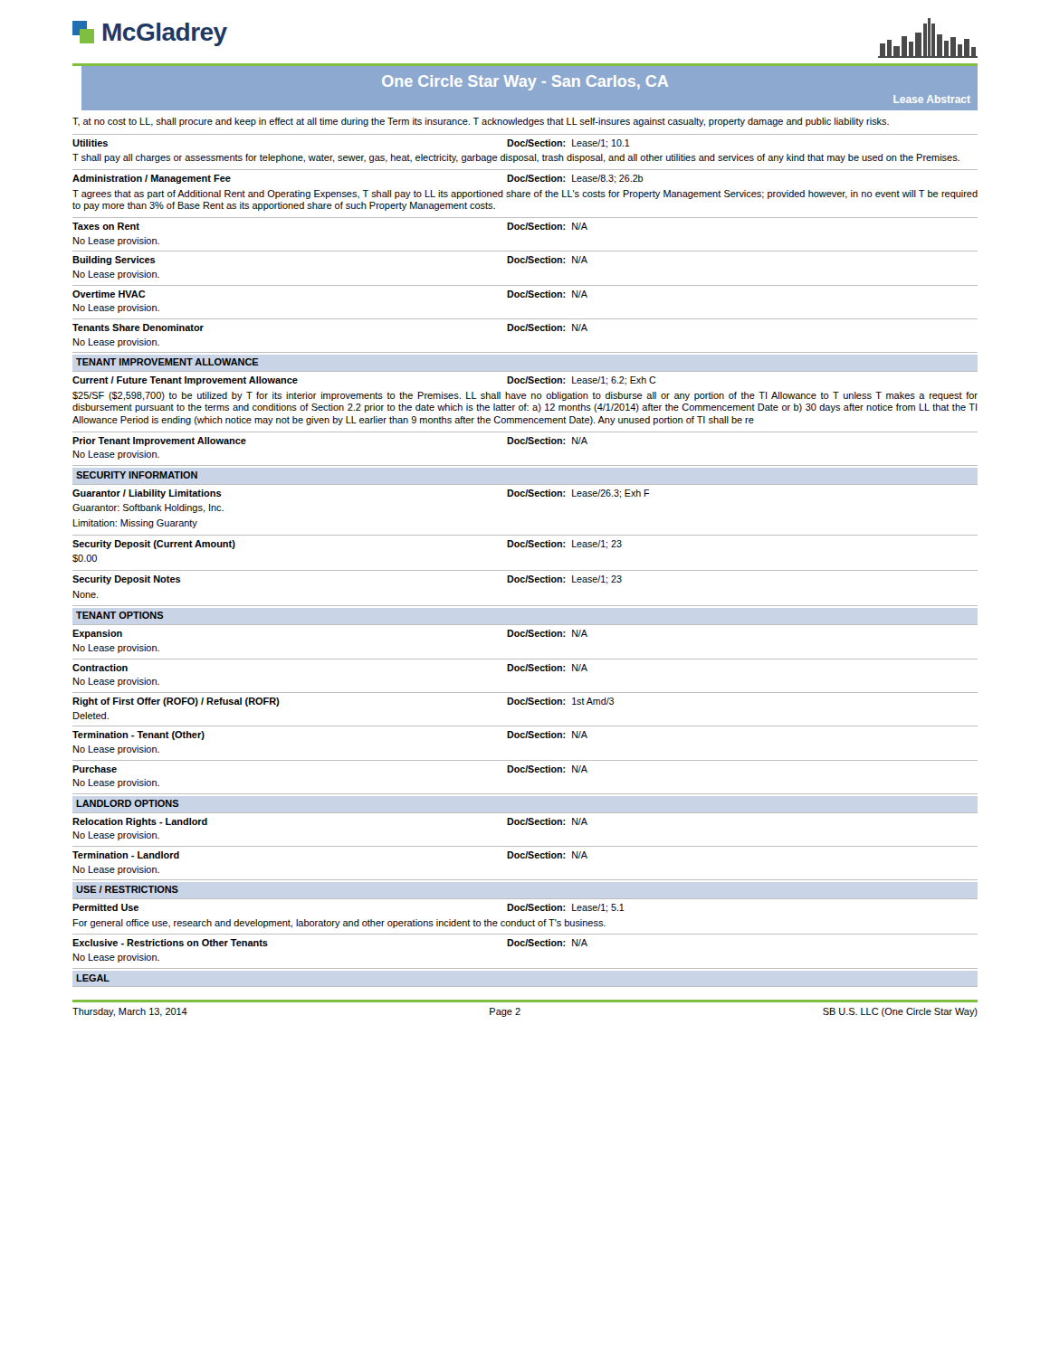McGladrey
One Circle Star Way - San Carlos, CA
Lease Abstract
T, at no cost to LL, shall procure and keep in effect at all time during the Term its insurance. T acknowledges that LL self-insures against casualty, property damage and public liability risks.
Utilities
Doc/Section: Lease/1; 10.1
T shall pay all charges or assessments for telephone, water, sewer, gas, heat, electricity, garbage disposal, trash disposal, and all other utilities and services of any kind that may be used on the Premises.
Administration / Management Fee
Doc/Section: Lease/8.3; 26.2b
T agrees that as part of Additional Rent and Operating Expenses, T shall pay to LL its apportioned share of the LL's costs for Property Management Services; provided however, in no event will T be required to pay more than 3% of Base Rent as its apportioned share of such Property Management costs.
Taxes on Rent
No Lease provision.
Doc/Section: N/A
Building Services
No Lease provision.
Doc/Section: N/A
Overtime HVAC
No Lease provision.
Doc/Section: N/A
Tenants Share Denominator
No Lease provision.
Doc/Section: N/A
TENANT IMPROVEMENT ALLOWANCE
Current / Future Tenant Improvement Allowance
Doc/Section: Lease/1; 6.2; Exh C
$25/SF ($2,598,700) to be utilized by T for its interior improvements to the Premises. LL shall have no obligation to disburse all or any portion of the TI Allowance to T unless T makes a request for disbursement pursuant to the terms and conditions of Section 2.2 prior to the date which is the latter of: a) 12 months (4/1/2014) after the Commencement Date or b) 30 days after notice from LL that the TI Allowance Period is ending (which notice may not be given by LL earlier than 9 months after the Commencement Date). Any unused portion of TI shall be re
Prior Tenant Improvement Allowance
No Lease provision.
Doc/Section: N/A
SECURITY INFORMATION
Guarantor / Liability Limitations
Doc/Section: Lease/26.3; Exh F
Guarantor: Softbank Holdings, Inc.
Limitation: Missing Guaranty
Security Deposit (Current Amount)
Doc/Section: Lease/1; 23
$0.00
Security Deposit Notes
Doc/Section: Lease/1; 23
None.
TENANT OPTIONS
Expansion
No Lease provision.
Doc/Section: N/A
Contraction
No Lease provision.
Doc/Section: N/A
Right of First Offer (ROFO) / Refusal (ROFR)
Deleted.
Doc/Section: 1st Amd/3
Termination - Tenant (Other)
No Lease provision.
Doc/Section: N/A
Purchase
No Lease provision.
Doc/Section: N/A
LANDLORD OPTIONS
Relocation Rights - Landlord
No Lease provision.
Doc/Section: N/A
Termination - Landlord
No Lease provision.
Doc/Section: N/A
USE / RESTRICTIONS
Permitted Use
Doc/Section: Lease/1; 5.1
For general office use, research and development, laboratory and other operations incident to the conduct of T's business.
Exclusive - Restrictions on Other Tenants
No Lease provision.
Doc/Section: N/A
LEGAL
Thursday, March 13, 2014
Page 2
SB U.S. LLC (One Circle Star Way)